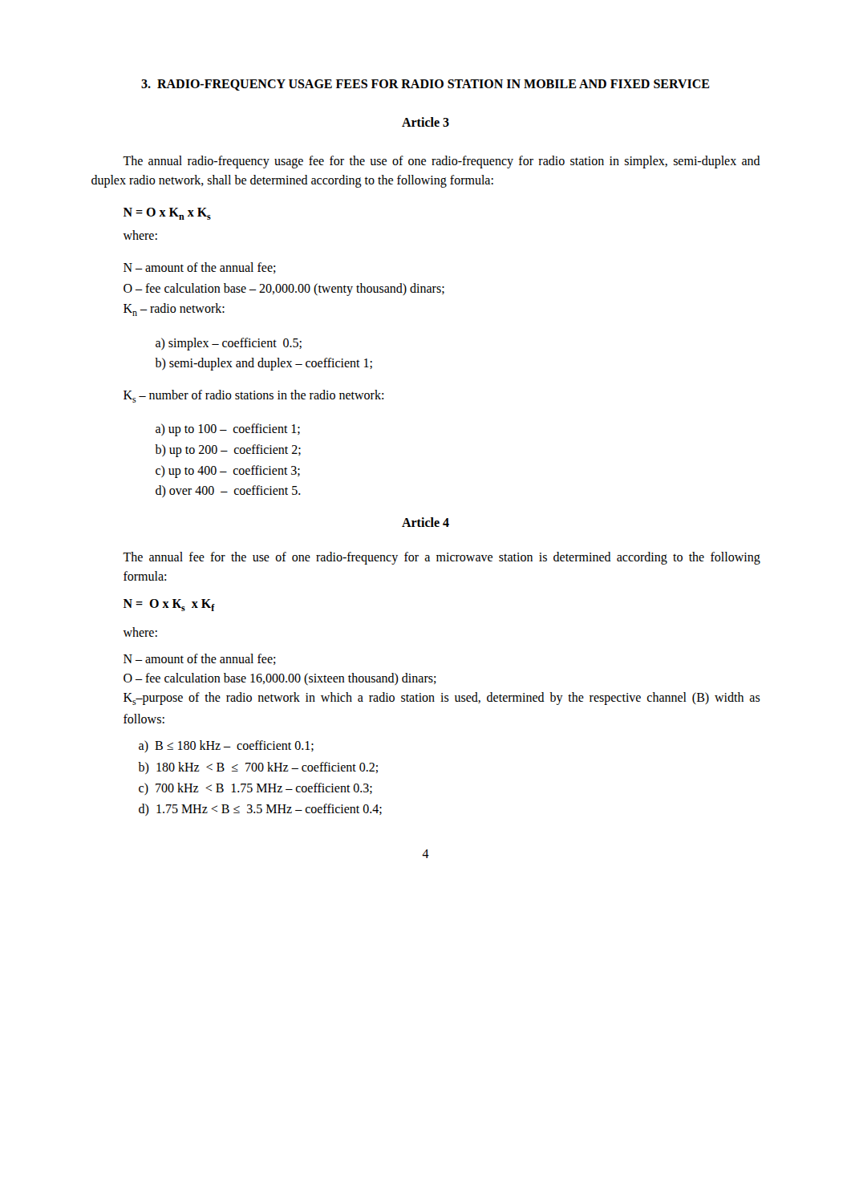3. Radio-Frequency Usage Fees for Radio Station in Mobile and Fixed Service
Article 3
The annual radio-frequency usage fee for the use of one radio-frequency for radio station in simplex, semi-duplex and duplex radio network, shall be determined according to the following formula:
N = O x Kn x Ks
where:
N – amount of the annual fee;
O – fee calculation base – 20,000.00 (twenty thousand) dinars;
Kn – radio network:
a) simplex – coefficient 0.5;
b) semi-duplex and duplex – coefficient 1;
Ks – number of radio stations in the radio network:
a) up to 100 – coefficient 1;
b) up to 200 – coefficient 2;
c) up to 400 – coefficient 3;
d) over 400 – coefficient 5.
Article 4
The annual fee for the use of one radio-frequency for a microwave station is determined according to the following formula:
N = O x Кs x Kf
where:
N – amount of the annual fee;
O – fee calculation base 16,000.00 (sixteen thousand) dinars;
Ks–purpose of the radio network in which a radio station is used, determined by the respective channel (B) width as follows:
a) B ≤ 180 kHz – coefficient 0.1;
b) 180 kHz < B ≤ 700 kHz – coefficient 0.2;
c) 700 kHz < B 1.75 MHz – coefficient 0.3;
d) 1.75 MHz < B ≤ 3.5 MHz – coefficient 0.4;
4